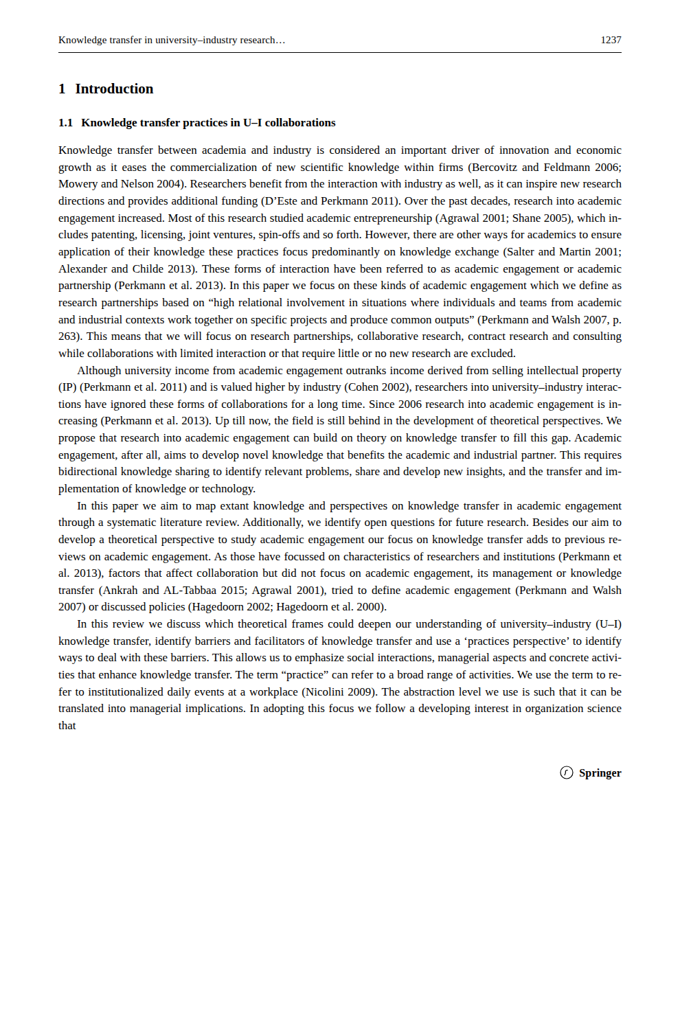Knowledge transfer in university–industry research…
1237
1 Introduction
1.1 Knowledge transfer practices in U–I collaborations
Knowledge transfer between academia and industry is considered an important driver of innovation and economic growth as it eases the commercialization of new scientific knowledge within firms (Bercovitz and Feldmann 2006; Mowery and Nelson 2004). Researchers benefit from the interaction with industry as well, as it can inspire new research directions and provides additional funding (D’Este and Perkmann 2011). Over the past decades, research into academic engagement increased. Most of this research studied academic entrepreneurship (Agrawal 2001; Shane 2005), which includes patenting, licensing, joint ventures, spin-offs and so forth. However, there are other ways for academics to ensure application of their knowledge these practices focus predominantly on knowledge exchange (Salter and Martin 2001; Alexander and Childe 2013). These forms of interaction have been referred to as academic engagement or academic partnership (Perkmann et al. 2013). In this paper we focus on these kinds of academic engagement which we define as research partnerships based on “high relational involvement in situations where individuals and teams from academic and industrial contexts work together on specific projects and produce common outputs” (Perkmann and Walsh 2007, p. 263). This means that we will focus on research partnerships, collaborative research, contract research and consulting while collaborations with limited interaction or that require little or no new research are excluded.
Although university income from academic engagement outranks income derived from selling intellectual property (IP) (Perkmann et al. 2011) and is valued higher by industry (Cohen 2002), researchers into university–industry interactions have ignored these forms of collaborations for a long time. Since 2006 research into academic engagement is increasing (Perkmann et al. 2013). Up till now, the field is still behind in the development of theoretical perspectives. We propose that research into academic engagement can build on theory on knowledge transfer to fill this gap. Academic engagement, after all, aims to develop novel knowledge that benefits the academic and industrial partner. This requires bidirectional knowledge sharing to identify relevant problems, share and develop new insights, and the transfer and implementation of knowledge or technology.
In this paper we aim to map extant knowledge and perspectives on knowledge transfer in academic engagement through a systematic literature review. Additionally, we identify open questions for future research. Besides our aim to develop a theoretical perspective to study academic engagement our focus on knowledge transfer adds to previous reviews on academic engagement. As those have focussed on characteristics of researchers and institutions (Perkmann et al. 2013), factors that affect collaboration but did not focus on academic engagement, its management or knowledge transfer (Ankrah and AL-Tabbaa 2015; Agrawal 2001), tried to define academic engagement (Perkmann and Walsh 2007) or discussed policies (Hagedoorn 2002; Hagedoorn et al. 2000).
In this review we discuss which theoretical frames could deepen our understanding of university–industry (U–I) knowledge transfer, identify barriers and facilitators of knowledge transfer and use a ‘practices perspective’ to identify ways to deal with these barriers. This allows us to emphasize social interactions, managerial aspects and concrete activities that enhance knowledge transfer. The term “practice” can refer to a broad range of activities. We use the term to refer to institutionalized daily events at a workplace (Nicolini 2009). The abstraction level we use is such that it can be translated into managerial implications. In adopting this focus we follow a developing interest in organization science that
Springer